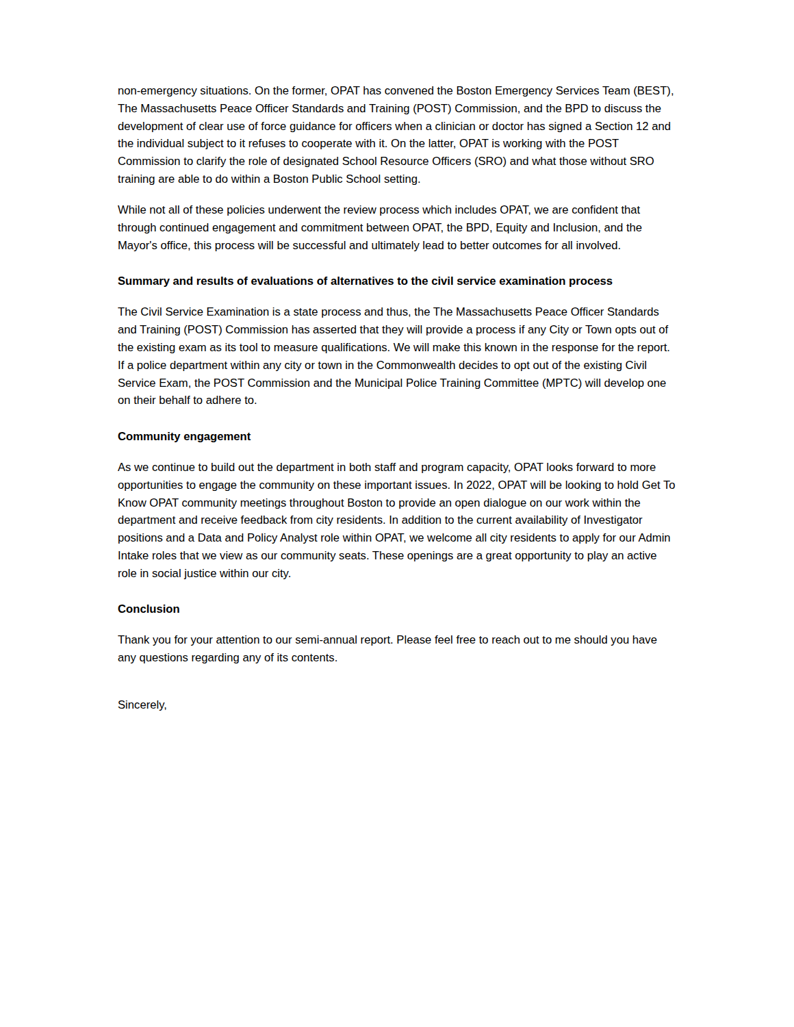non-emergency situations. On the former, OPAT has convened the Boston Emergency Services Team (BEST), The Massachusetts Peace Officer Standards and Training (POST) Commission, and the BPD to discuss the development of clear use of force guidance for officers when a clinician or doctor has signed a Section 12 and the individual subject to it refuses to cooperate with it. On the latter, OPAT is working with the POST Commission to clarify the role of designated School Resource Officers (SRO) and what those without SRO training are able to do within a Boston Public School setting.
While not all of these policies underwent the review process which includes OPAT, we are confident that through continued engagement and commitment between OPAT, the BPD, Equity and Inclusion, and the Mayor's office, this process will be successful and ultimately lead to better outcomes for all involved.
Summary and results of evaluations of alternatives to the civil service examination process
The Civil Service Examination is a state process and thus, the The Massachusetts Peace Officer Standards and Training (POST) Commission has asserted that they will provide a process if any City or Town opts out of the existing exam as its tool to measure qualifications. We will make this known in the response for the report. If a police department within any city or town in the Commonwealth decides to opt out of the existing Civil Service Exam, the POST Commission and the Municipal Police Training Committee (MPTC) will develop one on their behalf to adhere to.
Community engagement
As we continue to build out the department in both staff and program capacity, OPAT looks forward to more opportunities to engage the community on these important issues. In 2022, OPAT will be looking to hold Get To Know OPAT community meetings throughout Boston to provide an open dialogue on our work within the department and receive feedback from city residents. In addition to the current availability of Investigator positions and a Data and Policy Analyst role within OPAT, we welcome all city residents to apply for our Admin Intake roles that we view as our community seats. These openings are a great opportunity to play an active role in social justice within our city.
Conclusion
Thank you for your attention to our semi-annual report. Please feel free to reach out to me should you have any questions regarding any of its contents.
Sincerely,